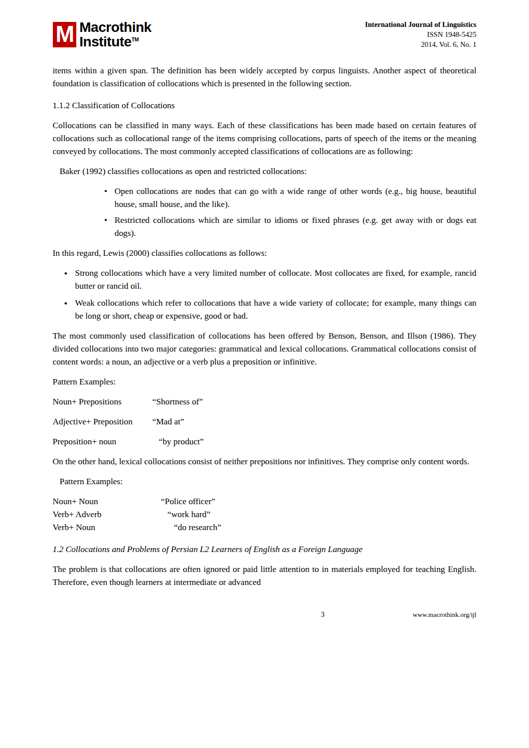M
Macrothink
InstituteTM
International Journal of Linguistics
ISSN 1948-5425
2014, Vol. 6, No. 1
items within a given span. The definition has been widely accepted by corpus linguists. Another aspect of theoretical foundation is classification of collocations which is presented in the following section.
1.1.2 Classification of Collocations
Collocations can be classified in many ways. Each of these classifications has been made based on certain features of collocations such as collocational range of the items comprising collocations, parts of speech of the items or the meaning conveyed by collocations. The most commonly accepted classifications of collocations are as following:
Baker (1992) classifies collocations as open and restricted collocations:
Open collocations are nodes that can go with a wide range of other words (e.g., big house, beautiful house, small house, and the like).
Restricted collocations which are similar to idioms or fixed phrases (e.g. get away with or dogs eat dogs).
In this regard, Lewis (2000) classifies collocations as follows:
Strong collocations which have a very limited number of collocate. Most collocates are fixed, for example, rancid butter or rancid oil.
Weak collocations which refer to collocations that have a wide variety of collocate; for example, many things can be long or short, cheap or expensive, good or bad.
The most commonly used classification of collocations has been offered by Benson, Benson, and Illson (1986). They divided collocations into two major categories: grammatical and lexical collocations. Grammatical collocations consist of content words: a noun, an adjective or a verb plus a preposition or infinitive.
Pattern Examples:
Noun+ Prepositions“Shortness of”
Adjective+ Preposition“Mad at”
Preposition+ noun “by product”
On the other hand, lexical collocations consist of neither prepositions nor infinitives. They comprise only content words.
Pattern Examples:
Noun+ Noun “Police officer”
Verb+ Adverb “work hard”
Verb+ Noun “do research”
1.2 Collocations and Problems of Persian L2 Learners of English as a Foreign Language
The problem is that collocations are often ignored or paid little attention to in materials employed for teaching English. Therefore, even though learners at intermediate or advanced
3
www.macrothink.org/ijl